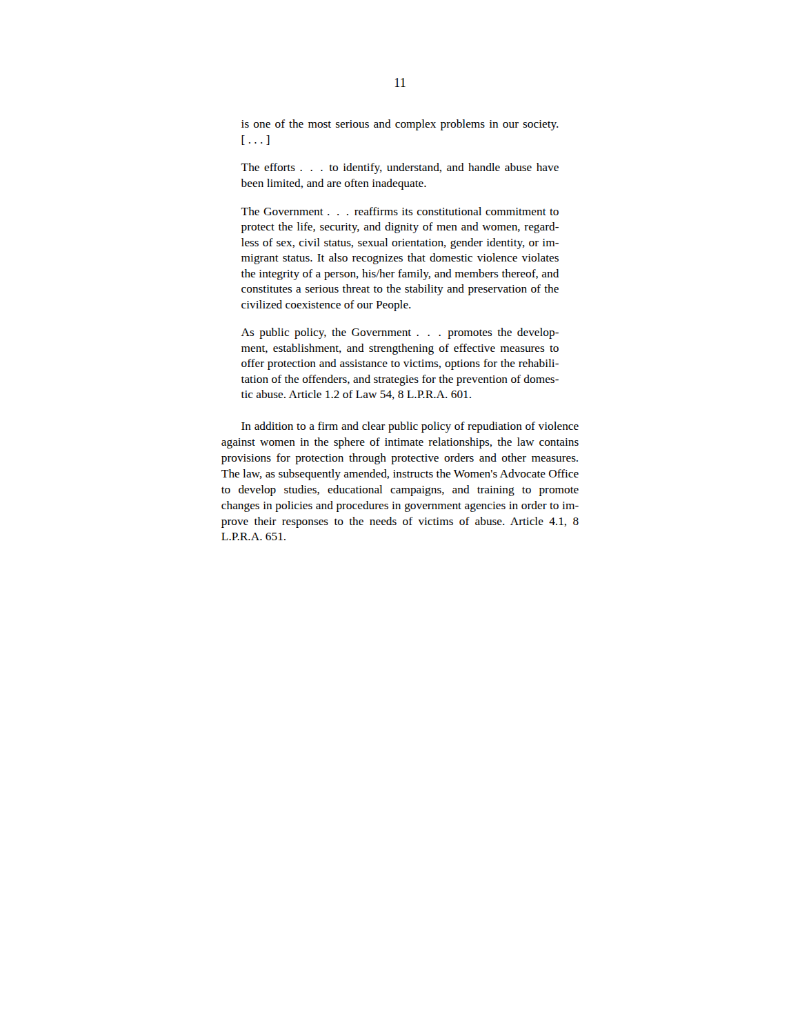11
is one of the most serious and complex problems in our society. [ . . . ]
The efforts . . . to identify, understand, and handle abuse have been limited, and are often inadequate.
The Government . . . reaffirms its constitutional commitment to protect the life, security, and dignity of men and women, regardless of sex, civil status, sexual orientation, gender identity, or immigrant status. It also recognizes that domestic violence violates the integrity of a person, his/her family, and members thereof, and constitutes a serious threat to the stability and preservation of the civilized coexistence of our People.
As public policy, the Government . . . promotes the development, establishment, and strengthening of effective measures to offer protection and assistance to victims, options for the rehabilitation of the offenders, and strategies for the prevention of domestic abuse. Article 1.2 of Law 54, 8 L.P.R.A. 601.
In addition to a firm and clear public policy of repudiation of violence against women in the sphere of intimate relationships, the law contains provisions for protection through protective orders and other measures. The law, as subsequently amended, instructs the Women's Advocate Office to develop studies, educational campaigns, and training to promote changes in policies and procedures in government agencies in order to improve their responses to the needs of victims of abuse. Article 4.1, 8 L.P.R.A. 651.